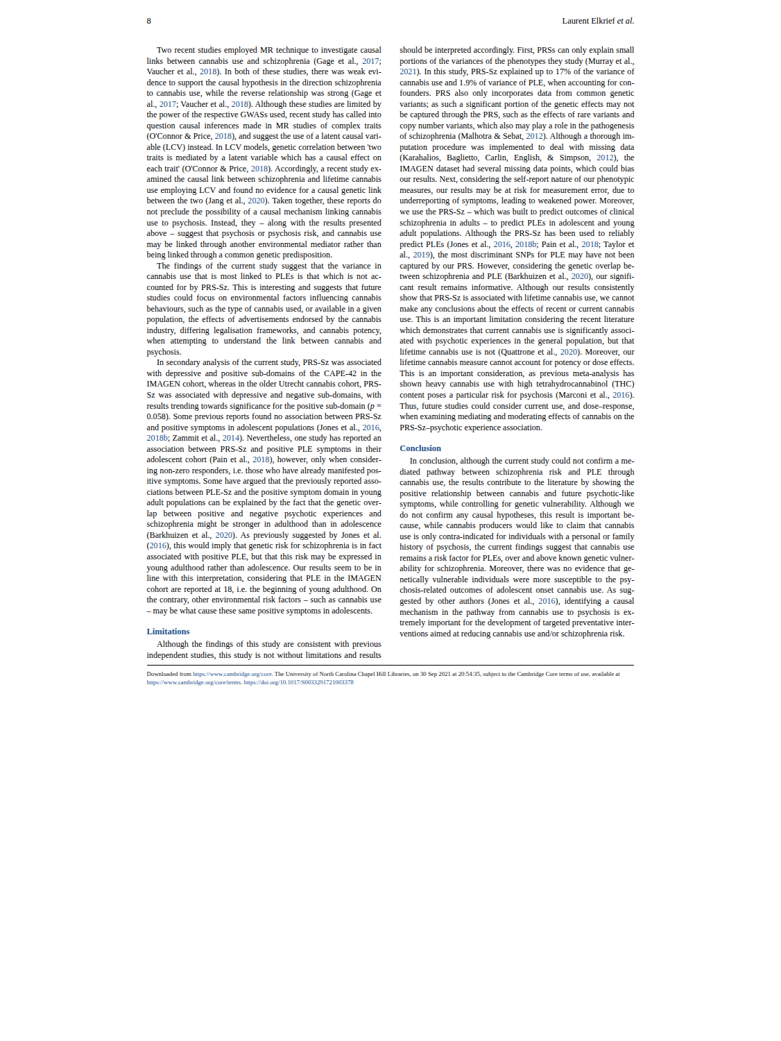8 Laurent Elkrief et al.
Two recent studies employed MR technique to investigate causal links between cannabis use and schizophrenia (Gage et al., 2017; Vaucher et al., 2018). In both of these studies, there was weak evidence to support the causal hypothesis in the direction schizophrenia to cannabis use, while the reverse relationship was strong (Gage et al., 2017; Vaucher et al., 2018). Although these studies are limited by the power of the respective GWASs used, recent study has called into question causal inferences made in MR studies of complex traits (O'Connor & Price, 2018), and suggest the use of a latent causal variable (LCV) instead. In LCV models, genetic correlation between 'two traits is mediated by a latent variable which has a causal effect on each trait' (O'Connor & Price, 2018). Accordingly, a recent study examined the causal link between schizophrenia and lifetime cannabis use employing LCV and found no evidence for a causal genetic link between the two (Jang et al., 2020). Taken together, these reports do not preclude the possibility of a causal mechanism linking cannabis use to psychosis. Instead, they – along with the results presented above – suggest that psychosis or psychosis risk, and cannabis use may be linked through another environmental mediator rather than being linked through a common genetic predisposition.
The findings of the current study suggest that the variance in cannabis use that is most linked to PLEs is that which is not accounted for by PRS-Sz. This is interesting and suggests that future studies could focus on environmental factors influencing cannabis behaviours, such as the type of cannabis used, or available in a given population, the effects of advertisements endorsed by the cannabis industry, differing legalisation frameworks, and cannabis potency, when attempting to understand the link between cannabis and psychosis.
In secondary analysis of the current study, PRS-Sz was associated with depressive and positive sub-domains of the CAPE-42 in the IMAGEN cohort, whereas in the older Utrecht cannabis cohort, PRS-Sz was associated with depressive and negative sub-domains, with results trending towards significance for the positive sub-domain (p = 0.058). Some previous reports found no association between PRS-Sz and positive symptoms in adolescent populations (Jones et al., 2016, 2018b; Zammit et al., 2014). Nevertheless, one study has reported an association between PRS-Sz and positive PLE symptoms in their adolescent cohort (Pain et al., 2018), however, only when considering non-zero responders, i.e. those who have already manifested positive symptoms. Some have argued that the previously reported associations between PLE-Sz and the positive symptom domain in young adult populations can be explained by the fact that the genetic overlap between positive and negative psychotic experiences and schizophrenia might be stronger in adulthood than in adolescence (Barkhuizen et al., 2020). As previously suggested by Jones et al. (2016), this would imply that genetic risk for schizophrenia is in fact associated with positive PLE, but that this risk may be expressed in young adulthood rather than adolescence. Our results seem to be in line with this interpretation, considering that PLE in the IMAGEN cohort are reported at 18, i.e. the beginning of young adulthood. On the contrary, other environmental risk factors – such as cannabis use – may be what cause these same positive symptoms in adolescents.
Limitations
Although the findings of this study are consistent with previous independent studies, this study is not without limitations and results should be interpreted accordingly. First, PRSs can only explain small portions of the variances of the phenotypes they study (Murray et al., 2021). In this study, PRS-Sz explained up to 17% of the variance of cannabis use and 1.9% of variance of PLE, when accounting for confounders. PRS also only incorporates data from common genetic variants; as such a significant portion of the genetic effects may not be captured through the PRS, such as the effects of rare variants and copy number variants, which also may play a role in the pathogenesis of schizophrenia (Malhotra & Sebat, 2012). Although a thorough imputation procedure was implemented to deal with missing data (Karahalios, Baglietto, Carlin, English, & Simpson, 2012), the IMAGEN dataset had several missing data points, which could bias our results. Next, considering the self-report nature of our phenotypic measures, our results may be at risk for measurement error, due to underreporting of symptoms, leading to weakened power. Moreover, we use the PRS-Sz – which was built to predict outcomes of clinical schizophrenia in adults – to predict PLEs in adolescent and young adult populations. Although the PRS-Sz has been used to reliably predict PLEs (Jones et al., 2016, 2018b; Pain et al., 2018; Taylor et al., 2019), the most discriminant SNPs for PLE may have not been captured by our PRS. However, considering the genetic overlap between schizophrenia and PLE (Barkhuizen et al., 2020), our significant result remains informative. Although our results consistently show that PRS-Sz is associated with lifetime cannabis use, we cannot make any conclusions about the effects of recent or current cannabis use. This is an important limitation considering the recent literature which demonstrates that current cannabis use is significantly associated with psychotic experiences in the general population, but that lifetime cannabis use is not (Quattrone et al., 2020). Moreover, our lifetime cannabis measure cannot account for potency or dose effects. This is an important consideration, as previous meta-analysis has shown heavy cannabis use with high tetrahydrocannabinol (THC) content poses a particular risk for psychosis (Marconi et al., 2016). Thus, future studies could consider current use, and dose–response, when examining mediating and moderating effects of cannabis on the PRS-Sz–psychotic experience association.
Conclusion
In conclusion, although the current study could not confirm a mediated pathway between schizophrenia risk and PLE through cannabis use, the results contribute to the literature by showing the positive relationship between cannabis and future psychotic-like symptoms, while controlling for genetic vulnerability. Although we do not confirm any causal hypotheses, this result is important because, while cannabis producers would like to claim that cannabis use is only contra-indicated for individuals with a personal or family history of psychosis, the current findings suggest that cannabis use remains a risk factor for PLEs, over and above known genetic vulnerability for schizophrenia. Moreover, there was no evidence that genetically vulnerable individuals were more susceptible to the psychosis-related outcomes of adolescent onset cannabis use. As suggested by other authors (Jones et al., 2016), identifying a causal mechanism in the pathway from cannabis use to psychosis is extremely important for the development of targeted preventative interventions aimed at reducing cannabis use and/or schizophrenia risk.
Downloaded from https://www.cambridge.org/core. The University of North Carolina Chapel Hill Libraries, on 30 Sep 2021 at 20:54:35, subject to the Cambridge Core terms of use, available at
https://www.cambridge.org/core/terms. https://doi.org/10.1017/S0033291721003378